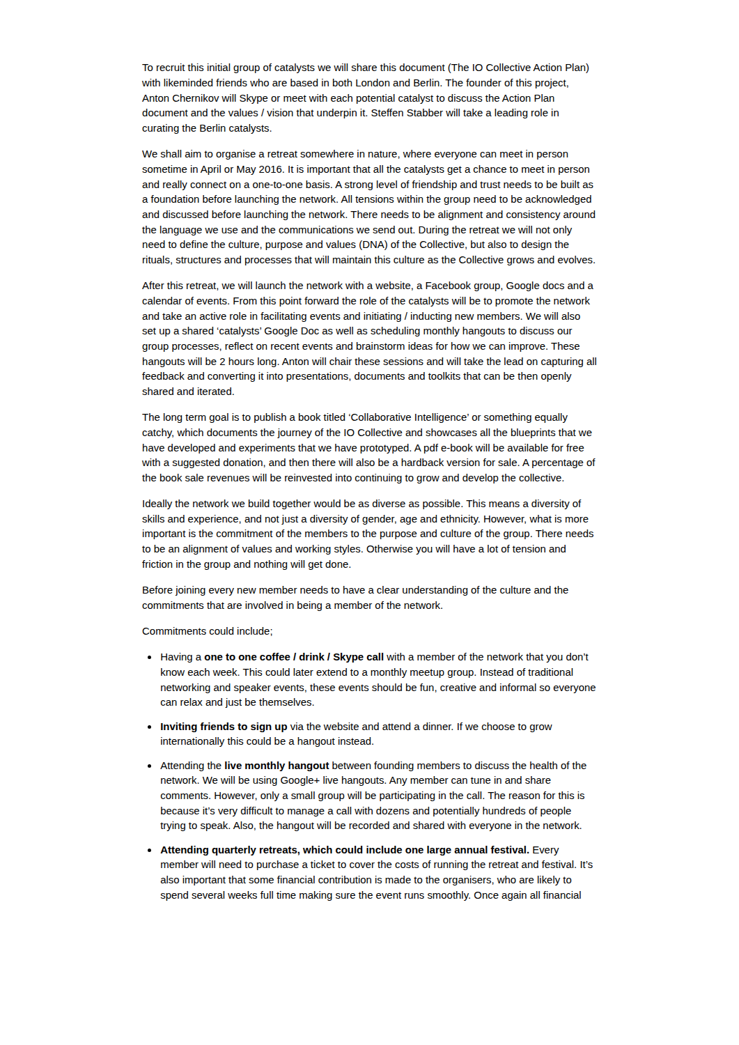To recruit this initial group of catalysts we will share this document (The IO Collective Action Plan) with likeminded friends who are based in both London and Berlin. The founder of this project, Anton Chernikov will Skype or meet with each potential catalyst to discuss the Action Plan document and the values / vision that underpin it. Steffen Stabber will take a leading role in curating the Berlin catalysts.
We shall aim to organise a retreat somewhere in nature, where everyone can meet in person sometime in April or May 2016. It is important that all the catalysts get a chance to meet in person and really connect on a one-to-one basis. A strong level of friendship and trust needs to be built as a foundation before launching the network. All tensions within the group need to be acknowledged and discussed before launching the network. There needs to be alignment and consistency around the language we use and the communications we send out. During the retreat we will not only need to define the culture, purpose and values (DNA) of the Collective, but also to design the rituals, structures and processes that will maintain this culture as the Collective grows and evolves.
After this retreat, we will launch the network with a website, a Facebook group, Google docs and a calendar of events. From this point forward the role of the catalysts will be to promote the network and take an active role in facilitating events and initiating / inducting new members. We will also set up a shared ‘catalysts’ Google Doc as well as scheduling monthly hangouts to discuss our group processes, reflect on recent events and brainstorm ideas for how we can improve. These hangouts will be 2 hours long. Anton will chair these sessions and will take the lead on capturing all feedback and converting it into presentations, documents and toolkits that can be then openly shared and iterated.
The long term goal is to publish a book titled ‘Collaborative Intelligence’ or something equally catchy, which documents the journey of the IO Collective and showcases all the blueprints that we have developed and experiments that we have prototyped. A pdf e-book will be available for free with a suggested donation, and then there will also be a hardback version for sale. A percentage of the book sale revenues will be reinvested into continuing to grow and develop the collective.
Ideally the network we build together would be as diverse as possible. This means a diversity of skills and experience, and not just a diversity of gender, age and ethnicity. However, what is more important is the commitment of the members to the purpose and culture of the group. There needs to be an alignment of values and working styles. Otherwise you will have a lot of tension and friction in the group and nothing will get done.
Before joining every new member needs to have a clear understanding of the culture and the commitments that are involved in being a member of the network.
Commitments could include;
Having a one to one coffee / drink / Skype call with a member of the network that you don’t know each week. This could later extend to a monthly meetup group. Instead of traditional networking and speaker events, these events should be fun, creative and informal so everyone can relax and just be themselves.
Inviting friends to sign up via the website and attend a dinner. If we choose to grow internationally this could be a hangout instead.
Attending the live monthly hangout between founding members to discuss the health of the network. We will be using Google+ live hangouts. Any member can tune in and share comments. However, only a small group will be participating in the call. The reason for this is because it’s very difficult to manage a call with dozens and potentially hundreds of people trying to speak. Also, the hangout will be recorded and shared with everyone in the network.
Attending quarterly retreats, which could include one large annual festival. Every member will need to purchase a ticket to cover the costs of running the retreat and festival. It’s also important that some financial contribution is made to the organisers, who are likely to spend several weeks full time making sure the event runs smoothly. Once again all financial